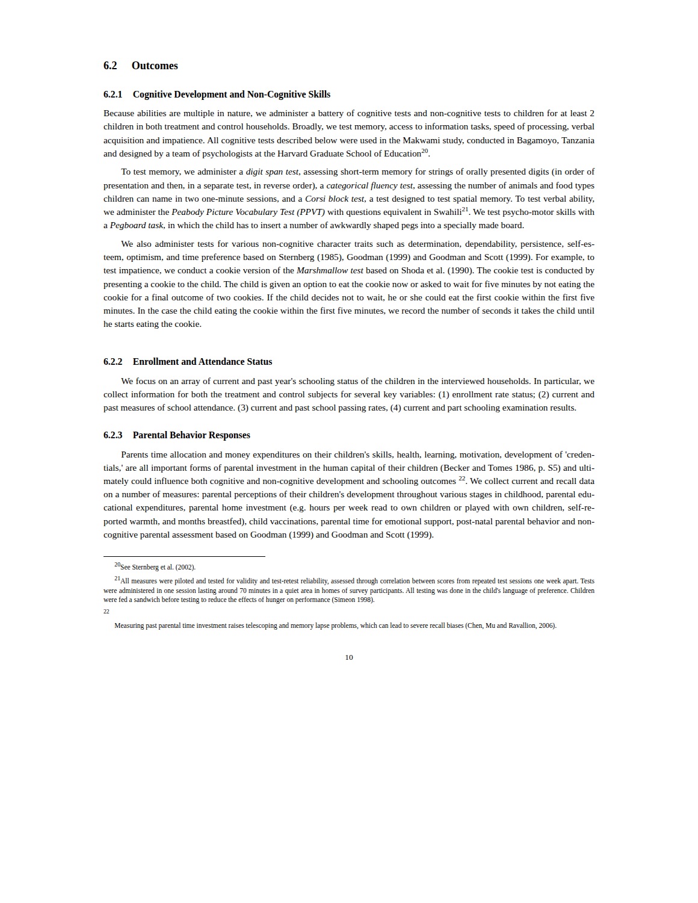6.2 Outcomes
6.2.1 Cognitive Development and Non-Cognitive Skills
Because abilities are multiple in nature, we administer a battery of cognitive tests and non-cognitive tests to children for at least 2 children in both treatment and control households. Broadly, we test memory, access to information tasks, speed of processing, verbal acquisition and impatience. All cognitive tests described below were used in the Makwami study, conducted in Bagamoyo, Tanzania and designed by a team of psychologists at the Harvard Graduate School of Education20.
To test memory, we administer a digit span test, assessing short-term memory for strings of orally presented digits (in order of presentation and then, in a separate test, in reverse order), a categorical fluency test, assessing the number of animals and food types children can name in two one-minute sessions, and a Corsi block test, a test designed to test spatial memory. To test verbal ability, we administer the Peabody Picture Vocabulary Test (PPVT) with questions equivalent in Swahili21. We test psycho-motor skills with a Pegboard task, in which the child has to insert a number of awkwardly shaped pegs into a specially made board.
We also administer tests for various non-cognitive character traits such as determination, dependability, persistence, self-esteem, optimism, and time preference based on Sternberg (1985), Goodman (1999) and Goodman and Scott (1999). For example, to test impatience, we conduct a cookie version of the Marshmallow test based on Shoda et al. (1990). The cookie test is conducted by presenting a cookie to the child. The child is given an option to eat the cookie now or asked to wait for five minutes by not eating the cookie for a final outcome of two cookies. If the child decides not to wait, he or she could eat the first cookie within the first five minutes. In the case the child eating the cookie within the first five minutes, we record the number of seconds it takes the child until he starts eating the cookie.
6.2.2 Enrollment and Attendance Status
We focus on an array of current and past year's schooling status of the children in the interviewed households. In particular, we collect information for both the treatment and control subjects for several key variables: (1) enrollment rate status; (2) current and past measures of school attendance. (3) current and past school passing rates, (4) current and part schooling examination results.
6.2.3 Parental Behavior Responses
Parents time allocation and money expenditures on their children's skills, health, learning, motivation, development of 'credentials,' are all important forms of parental investment in the human capital of their children (Becker and Tomes 1986, p. S5) and ultimately could influence both cognitive and non-cognitive development and schooling outcomes 22. We collect current and recall data on a number of measures: parental perceptions of their children's development throughout various stages in childhood, parental educational expenditures, parental home investment (e.g. hours per week read to own children or played with own children, self-reported warmth, and months breastfed), child vaccinations, parental time for emotional support, post-natal parental behavior and non-cognitive parental assessment based on Goodman (1999) and Goodman and Scott (1999).
20 See Sternberg et al. (2002).
21 All measures were piloted and tested for validity and test-retest reliability, assessed through correlation between scores from repeated test sessions one week apart. Tests were administered in one session lasting around 70 minutes in a quiet area in homes of survey participants. All testing was done in the child's language of preference. Children were fed a sandwich before testing to reduce the effects of hunger on performance (Simeon 1998).
22
Measuring past parental time investment raises telescoping and memory lapse problems, which can lead to severe recall biases (Chen, Mu and Ravallion, 2006).
10